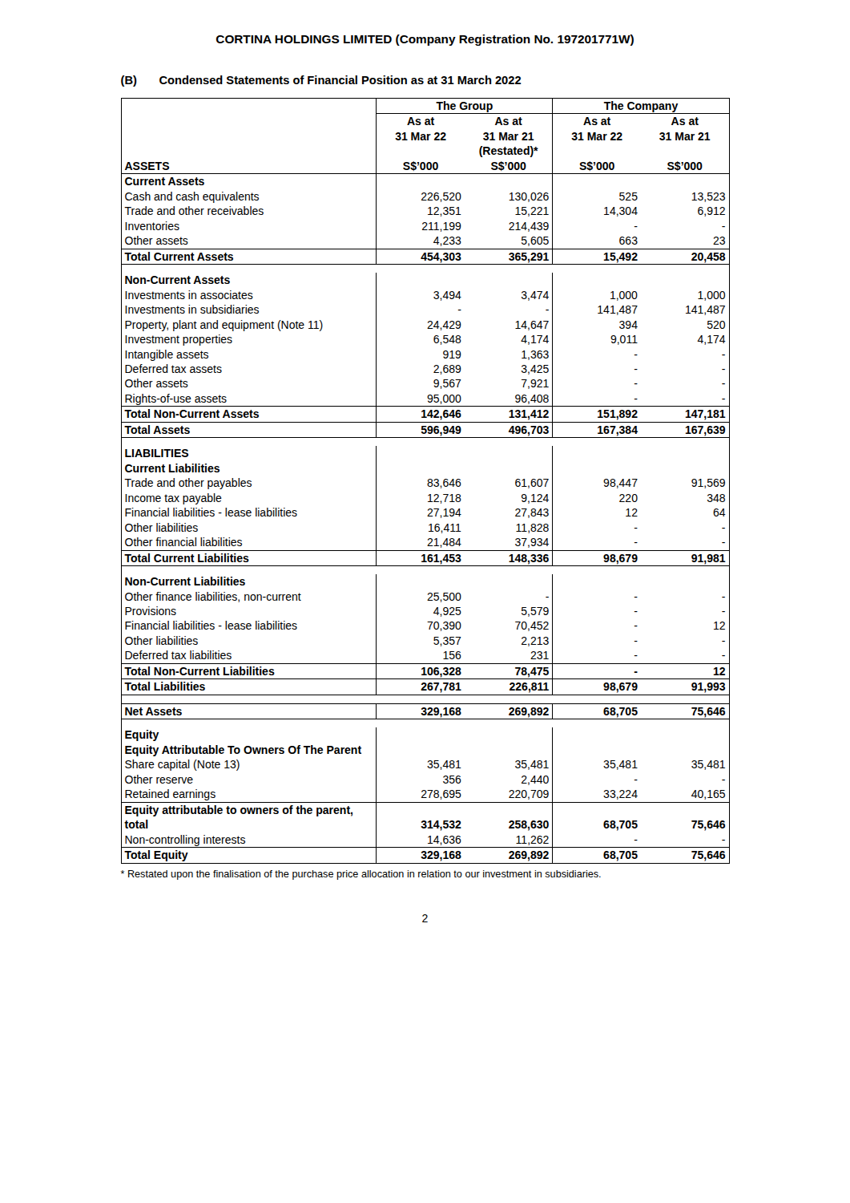CORTINA HOLDINGS LIMITED (Company Registration No. 197201771W)
(B) Condensed Statements of Financial Position as at 31 March 2022
| | The Group | The Company |
| --- | --- | --- |
| | As at | As at | As at | As at |
| | 31 Mar 22 | 31 Mar 21 | 31 Mar 22 | 31 Mar 21 |
| | | (Restated)* | | |
| ASSETS | S$’000 | S$’000 | S$’000 | S$’000 |
| Current Assets | | | | |
| Cash and cash equivalents | 226,520 | 130,026 | 525 | 13,523 |
| Trade and other receivables | 12,351 | 15,221 | 14,304 | 6,912 |
| Inventories | 211,199 | 214,439 | - | - |
| Other assets | 4,233 | 5,605 | 663 | 23 |
| Total Current Assets | 454,303 | 365,291 | 15,492 | 20,458 |
| Non-Current Assets | | | | |
| Investments in associates | 3,494 | 3,474 | 1,000 | 1,000 |
| Investments in subsidiaries | - | - | 141,487 | 141,487 |
| Property, plant and equipment (Note 11) | 24,429 | 14,647 | 394 | 520 |
| Investment properties | 6,548 | 4,174 | 9,011 | 4,174 |
| Intangible assets | 919 | 1,363 | - | - |
| Deferred tax assets | 2,689 | 3,425 | - | - |
| Other assets | 9,567 | 7,921 | - | - |
| Rights-of-use assets | 95,000 | 96,408 | - | - |
| Total Non-Current Assets | 142,646 | 131,412 | 151,892 | 147,181 |
| Total Assets | 596,949 | 496,703 | 167,384 | 167,639 |
| LIABILITIES | | | | |
| Current Liabilities | | | | |
| Trade and other payables | 83,646 | 61,607 | 98,447 | 91,569 |
| Income tax payable | 12,718 | 9,124 | 220 | 348 |
| Financial liabilities - lease liabilities | 27,194 | 27,843 | 12 | 64 |
| Other liabilities | 16,411 | 11,828 | - | - |
| Other financial liabilities | 21,484 | 37,934 | - | - |
| Total Current Liabilities | 161,453 | 148,336 | 98,679 | 91,981 |
| Non-Current Liabilities | | | | |
| Other finance liabilities, non-current | 25,500 | - | - | - |
| Provisions | 4,925 | 5,579 | - | - |
| Financial liabilities - lease liabilities | 70,390 | 70,452 | - | 12 |
| Other liabilities | 5,357 | 2,213 | - | - |
| Deferred tax liabilities | 156 | 231 | - | - |
| Total Non-Current Liabilities | 106,328 | 78,475 | - | 12 |
| Total Liabilities | 267,781 | 226,811 | 98,679 | 91,993 |
| Net Assets | 329,168 | 269,892 | 68,705 | 75,646 |
| Equity | | | | |
| Equity Attributable To Owners Of The Parent | | | | |
| Share capital (Note 13) | 35,481 | 35,481 | 35,481 | 35,481 |
| Other reserve | 356 | 2,440 | - | - |
| Retained earnings | 278,695 | 220,709 | 33,224 | 40,165 |
| Equity attributable to owners of the parent, total | 314,532 | 258,630 | 68,705 | 75,646 |
| Non-controlling interests | 14,636 | 11,262 | - | - |
| Total Equity | 329,168 | 269,892 | 68,705 | 75,646 |
* Restated upon the finalisation of the purchase price allocation in relation to our investment in subsidiaries.
2